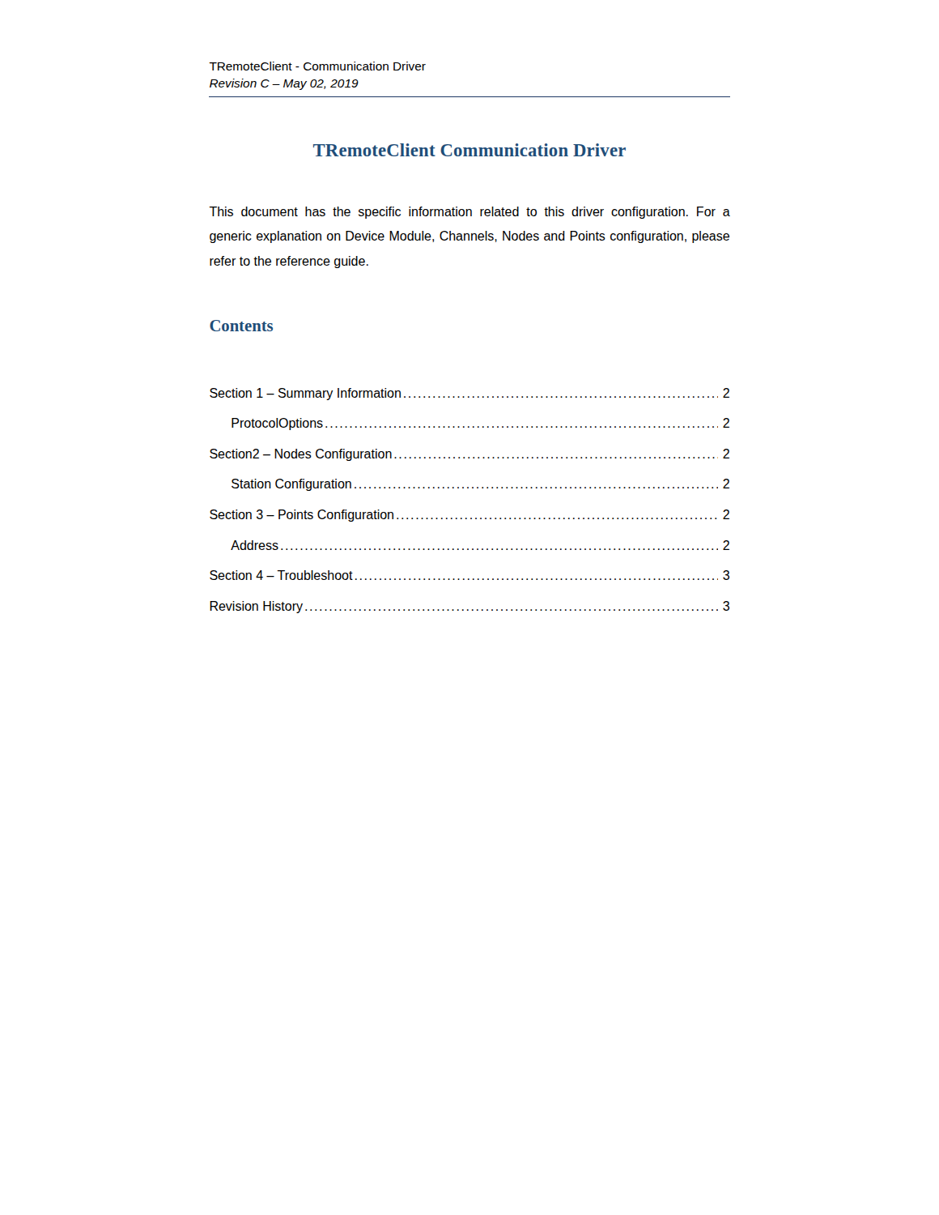TRemoteClient - Communication Driver
Revision C – May 02, 2019
TRemoteClient Communication Driver
This document has the specific information related to this driver configuration. For a generic explanation on Device Module, Channels, Nodes and Points configuration, please refer to the reference guide.
Contents
Section 1 – Summary Information ......................................................................................... 2
ProtocolOptions ......................................................................................................... 2
Section2 – Nodes Configuration ......................................................................................... 2
Station Configuration .................................................................................................. 2
Section 3 – Points Configuration ......................................................................................... 2
Address ..................................................................................................................... 2
Section 4 – Troubleshoot ................................................................................................. 3
Revision History ............................................................................................................. 3